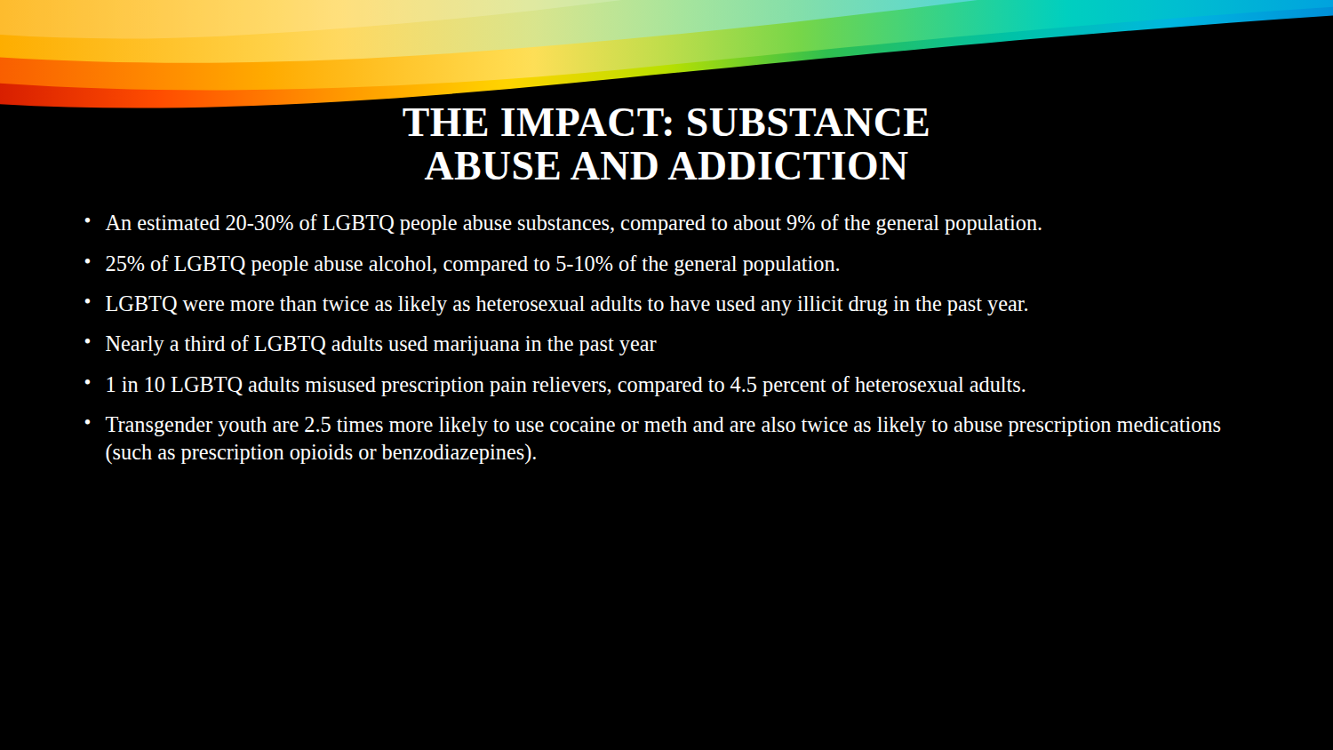The Impact: Substance
Abuse and Addiction
An estimated 20-30% of LGBTQ people abuse substances, compared to about 9% of the general population.
25% of LGBTQ people abuse alcohol, compared to 5-10% of the general population.
LGBTQ were more than twice as likely as heterosexual adults to have used any illicit drug in the past year.
Nearly a third of LGBTQ adults used marijuana in the past year
1 in 10 LGBTQ adults misused prescription pain relievers, compared to 4.5 percent of heterosexual adults.
Transgender youth are 2.5 times more likely to use cocaine or meth and are also twice as likely to abuse prescription medications (such as prescription opioids or benzodiazepines).